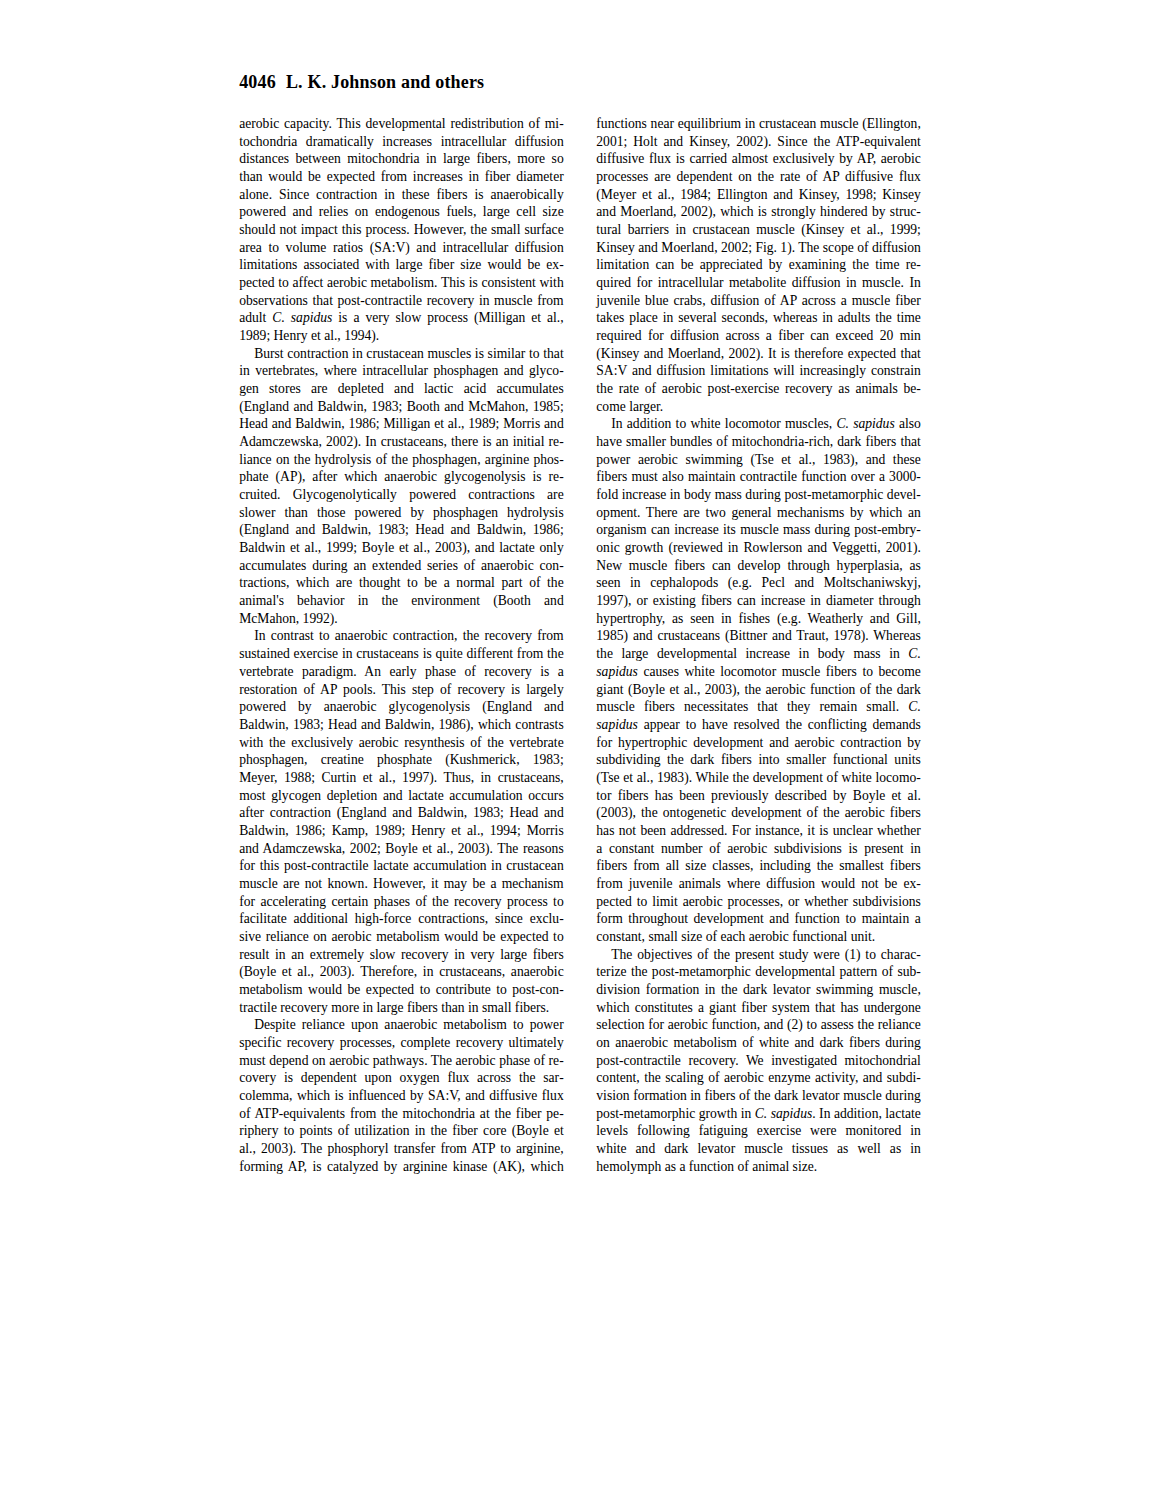4046 L. K. Johnson and others
aerobic capacity. This developmental redistribution of mitochondria dramatically increases intracellular diffusion distances between mitochondria in large fibers, more so than would be expected from increases in fiber diameter alone. Since contraction in these fibers is anaerobically powered and relies on endogenous fuels, large cell size should not impact this process. However, the small surface area to volume ratios (SA:V) and intracellular diffusion limitations associated with large fiber size would be expected to affect aerobic metabolism. This is consistent with observations that post-contractile recovery in muscle from adult C. sapidus is a very slow process (Milligan et al., 1989; Henry et al., 1994).
Burst contraction in crustacean muscles is similar to that in vertebrates, where intracellular phosphagen and glycogen stores are depleted and lactic acid accumulates (England and Baldwin, 1983; Booth and McMahon, 1985; Head and Baldwin, 1986; Milligan et al., 1989; Morris and Adamczewska, 2002). In crustaceans, there is an initial reliance on the hydrolysis of the phosphagen, arginine phosphate (AP), after which anaerobic glycogenolysis is recruited. Glycogenolytically powered contractions are slower than those powered by phosphagen hydrolysis (England and Baldwin, 1983; Head and Baldwin, 1986; Baldwin et al., 1999; Boyle et al., 2003), and lactate only accumulates during an extended series of anaerobic contractions, which are thought to be a normal part of the animal's behavior in the environment (Booth and McMahon, 1992).
In contrast to anaerobic contraction, the recovery from sustained exercise in crustaceans is quite different from the vertebrate paradigm. An early phase of recovery is a restoration of AP pools. This step of recovery is largely powered by anaerobic glycogenolysis (England and Baldwin, 1983; Head and Baldwin, 1986), which contrasts with the exclusively aerobic resynthesis of the vertebrate phosphagen, creatine phosphate (Kushmerick, 1983; Meyer, 1988; Curtin et al., 1997). Thus, in crustaceans, most glycogen depletion and lactate accumulation occurs after contraction (England and Baldwin, 1983; Head and Baldwin, 1986; Kamp, 1989; Henry et al., 1994; Morris and Adamczewska, 2002; Boyle et al., 2003). The reasons for this post-contractile lactate accumulation in crustacean muscle are not known. However, it may be a mechanism for accelerating certain phases of the recovery process to facilitate additional high-force contractions, since exclusive reliance on aerobic metabolism would be expected to result in an extremely slow recovery in very large fibers (Boyle et al., 2003). Therefore, in crustaceans, anaerobic metabolism would be expected to contribute to post-contractile recovery more in large fibers than in small fibers.
Despite reliance upon anaerobic metabolism to power specific recovery processes, complete recovery ultimately must depend on aerobic pathways. The aerobic phase of recovery is dependent upon oxygen flux across the sarcolemma, which is influenced by SA:V, and diffusive flux of ATP-equivalents from the mitochondria at the fiber periphery to points of utilization in the fiber core (Boyle et al., 2003). The phosphoryl transfer from ATP to arginine, forming AP, is catalyzed by arginine kinase (AK), which functions near equilibrium in crustacean muscle (Ellington, 2001; Holt and Kinsey, 2002). Since the ATP-equivalent diffusive flux is carried almost exclusively by AP, aerobic processes are dependent on the rate of AP diffusive flux (Meyer et al., 1984; Ellington and Kinsey, 1998; Kinsey and Moerland, 2002), which is strongly hindered by structural barriers in crustacean muscle (Kinsey et al., 1999; Kinsey and Moerland, 2002; Fig. 1). The scope of diffusion limitation can be appreciated by examining the time required for intracellular metabolite diffusion in muscle. In juvenile blue crabs, diffusion of AP across a muscle fiber takes place in several seconds, whereas in adults the time required for diffusion across a fiber can exceed 20 min (Kinsey and Moerland, 2002). It is therefore expected that SA:V and diffusion limitations will increasingly constrain the rate of aerobic post-exercise recovery as animals become larger.
In addition to white locomotor muscles, C. sapidus also have smaller bundles of mitochondria-rich, dark fibers that power aerobic swimming (Tse et al., 1983), and these fibers must also maintain contractile function over a 3000-fold increase in body mass during post-metamorphic development. There are two general mechanisms by which an organism can increase its muscle mass during post-embryonic growth (reviewed in Rowlerson and Veggetti, 2001). New muscle fibers can develop through hyperplasia, as seen in cephalopods (e.g. Pecl and Moltschaniwskyj, 1997), or existing fibers can increase in diameter through hypertrophy, as seen in fishes (e.g. Weatherly and Gill, 1985) and crustaceans (Bittner and Traut, 1978). Whereas the large developmental increase in body mass in C. sapidus causes white locomotor muscle fibers to become giant (Boyle et al., 2003), the aerobic function of the dark muscle fibers necessitates that they remain small. C. sapidus appear to have resolved the conflicting demands for hypertrophic development and aerobic contraction by subdividing the dark fibers into smaller functional units (Tse et al., 1983). While the development of white locomotor fibers has been previously described by Boyle et al. (2003), the ontogenetic development of the aerobic fibers has not been addressed. For instance, it is unclear whether a constant number of aerobic subdivisions is present in fibers from all size classes, including the smallest fibers from juvenile animals where diffusion would not be expected to limit aerobic processes, or whether subdivisions form throughout development and function to maintain a constant, small size of each aerobic functional unit.
The objectives of the present study were (1) to characterize the post-metamorphic developmental pattern of subdivision formation in the dark levator swimming muscle, which constitutes a giant fiber system that has undergone selection for aerobic function, and (2) to assess the reliance on anaerobic metabolism of white and dark fibers during post-contractile recovery. We investigated mitochondrial content, the scaling of aerobic enzyme activity, and subdivision formation in fibers of the dark levator muscle during post-metamorphic growth in C. sapidus. In addition, lactate levels following fatiguing exercise were monitored in white and dark levator muscle tissues as well as in hemolymph as a function of animal size.